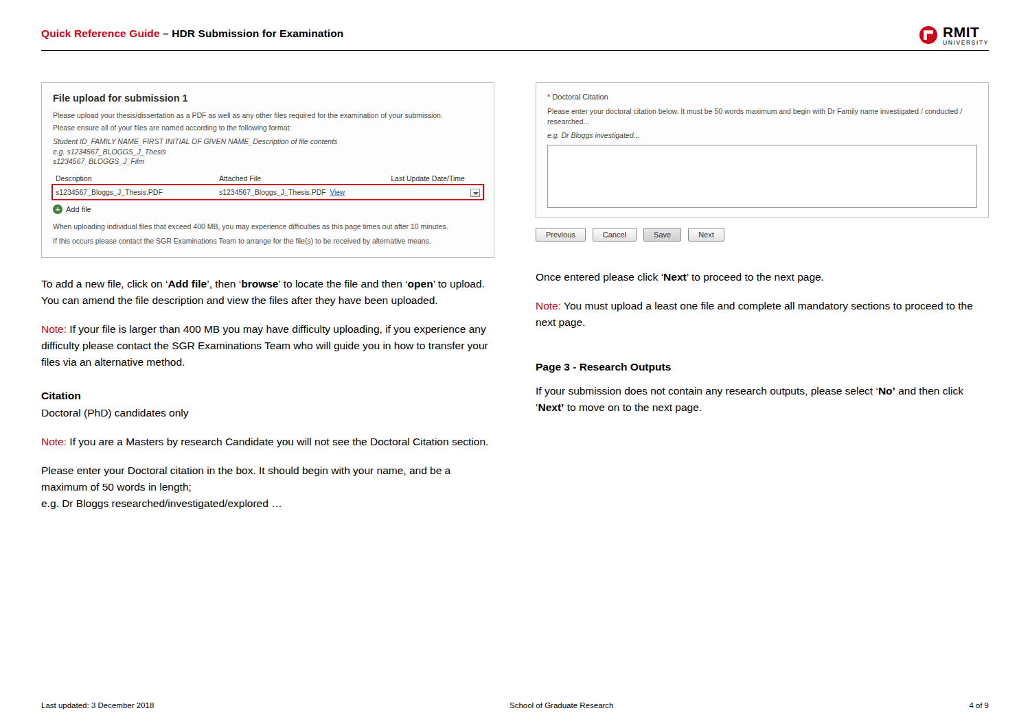Quick Reference Guide – HDR Submission for Examination
RMIT UNIVERSITY
File upload for submission 1
Please upload your thesis/dissertation as a PDF as well as any other files required for the examination of your submission.
Please ensure all of your files are named according to the following format:
Student ID_FAMILY NAME_FIRST INITIAL OF GIVEN NAME_Description of file contents
e.g. s1234567_BLOGGS_J_Thesis
s1234567_BLOGGS_J_Film
| Description | Attached File | Last Update Date/Time |
| --- | --- | --- |
| s1234567_Bloggs_J_Thesis.PDF | s1234567_Bloggs_J_Thesis.PDF View | |
+ Add file
When uploading individual files that exceed 400 MB, you may experience difficulties as this page times out after 10 minutes.
If this occurs please contact the SGR Examinations Team to arrange for the file(s) to be received by alternative means.
To add a new file, click on ‘Add file’, then ‘browse’ to locate the file and then ‘open’ to upload. You can amend the file description and view the files after they have been uploaded.
Note: If your file is larger than 400 MB you may have difficulty uploading, if you experience any difficulty please contact the SGR Examinations Team who will guide you in how to transfer your files via an alternative method.
Citation
Doctoral (PhD) candidates only
Note: If you are a Masters by research Candidate you will not see the Doctoral Citation section.
Please enter your Doctoral citation in the box. It should begin with your name, and be a maximum of 50 words in length;
e.g. Dr Bloggs researched/investigated/explored …
* Doctoral Citation
Please enter your doctoral citation below. It must be 50 words maximum and begin with Dr Family name investigated / conducted / researched...
e.g. Dr Bloggs investigated...
Previous Cancel Save Next
Once entered please click ‘Next’ to proceed to the next page.
Note: You must upload a least one file and complete all mandatory sections to proceed to the next page.
Page 3 - Research Outputs
If your submission does not contain any research outputs, please select ‘No’ and then click ‘Next’ to move on to the next page.
Last updated: 3 December 2018
School of Graduate Research
4 of 9